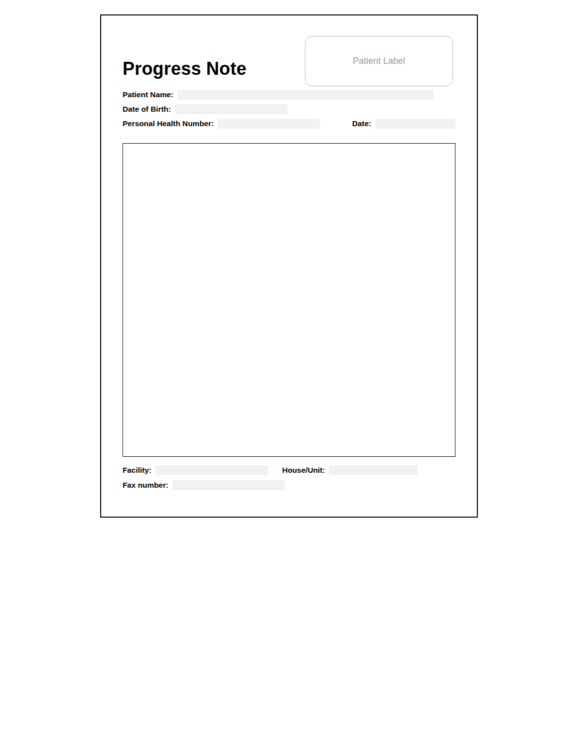Patient Label
Progress Note
Patient Name:
Date of Birth:
Personal Health Number: Date:
Facility: House/Unit:
Fax number: